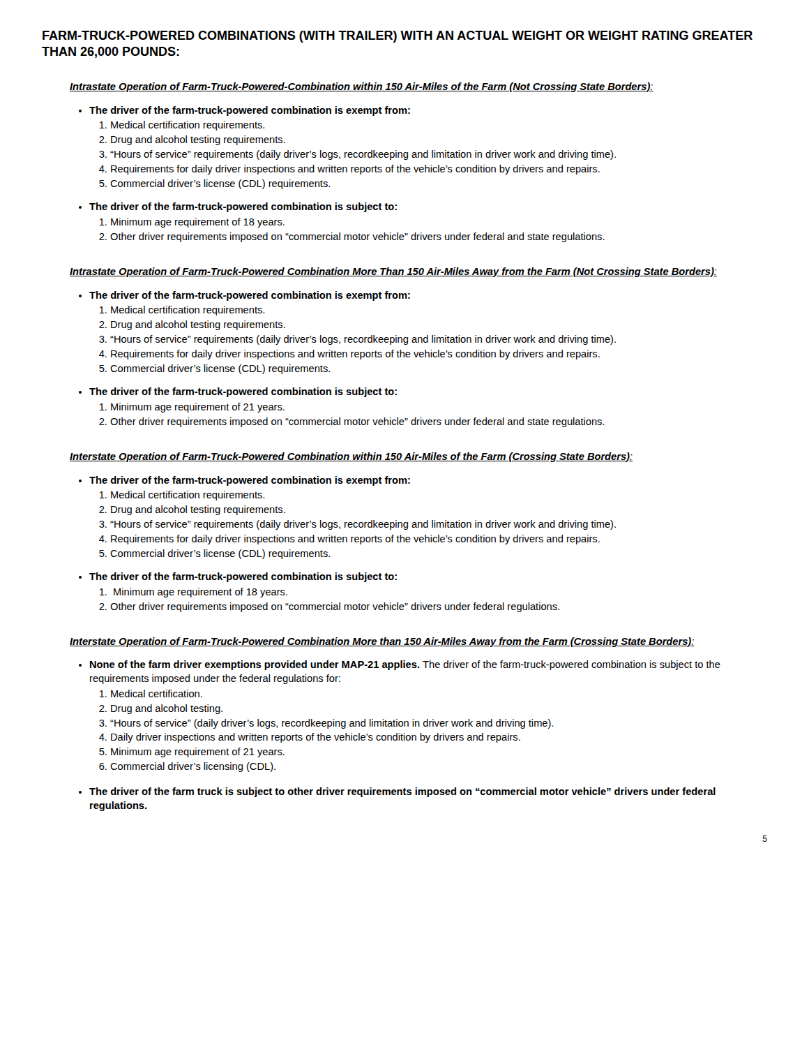FARM-TRUCK-POWERED COMBINATIONS (WITH TRAILER) WITH AN ACTUAL WEIGHT OR WEIGHT RATING GREATER THAN 26,000 POUNDS:
Intrastate Operation of Farm-Truck-Powered-Combination within 150 Air-Miles of the Farm (Not Crossing State Borders):
The driver of the farm-truck-powered combination is exempt from:
Medical certification requirements.
Drug and alcohol testing requirements.
“Hours of service” requirements (daily driver’s logs, recordkeeping and limitation in driver work and driving time).
Requirements for daily driver inspections and written reports of the vehicle’s condition by drivers and repairs.
Commercial driver’s license (CDL) requirements.
The driver of the farm-truck-powered combination is subject to:
Minimum age requirement of 18 years.
Other driver requirements imposed on “commercial motor vehicle” drivers under federal and state regulations.
Intrastate Operation of Farm-Truck-Powered Combination More Than 150 Air-Miles Away from the Farm (Not Crossing State Borders):
The driver of the farm-truck-powered combination is exempt from:
Medical certification requirements.
Drug and alcohol testing requirements.
“Hours of service” requirements (daily driver’s logs, recordkeeping and limitation in driver work and driving time).
Requirements for daily driver inspections and written reports of the vehicle’s condition by drivers and repairs.
Commercial driver’s license (CDL) requirements.
The driver of the farm-truck-powered combination is subject to:
Minimum age requirement of 21 years.
Other driver requirements imposed on “commercial motor vehicle” drivers under federal and state regulations.
Interstate Operation of Farm-Truck-Powered Combination within 150 Air-Miles of the Farm (Crossing State Borders):
The driver of the farm-truck-powered combination is exempt from:
Medical certification requirements.
Drug and alcohol testing requirements.
“Hours of service” requirements (daily driver’s logs, recordkeeping and limitation in driver work and driving time).
Requirements for daily driver inspections and written reports of the vehicle’s condition by drivers and repairs.
Commercial driver’s license (CDL) requirements.
The driver of the farm-truck-powered combination is subject to:
Minimum age requirement of 18 years.
Other driver requirements imposed on “commercial motor vehicle” drivers under federal regulations.
Interstate Operation of Farm-Truck-Powered Combination More than 150 Air-Miles Away from the Farm (Crossing State Borders):
None of the farm driver exemptions provided under MAP-21 applies. The driver of the farm-truck-powered combination is subject to the requirements imposed under the federal regulations for:
Medical certification.
Drug and alcohol testing.
“Hours of service” (daily driver’s logs, recordkeeping and limitation in driver work and driving time).
Daily driver inspections and written reports of the vehicle’s condition by drivers and repairs.
Minimum age requirement of 21 years.
Commercial driver’s licensing (CDL).
The driver of the farm truck is subject to other driver requirements imposed on “commercial motor vehicle” drivers under federal regulations.
5